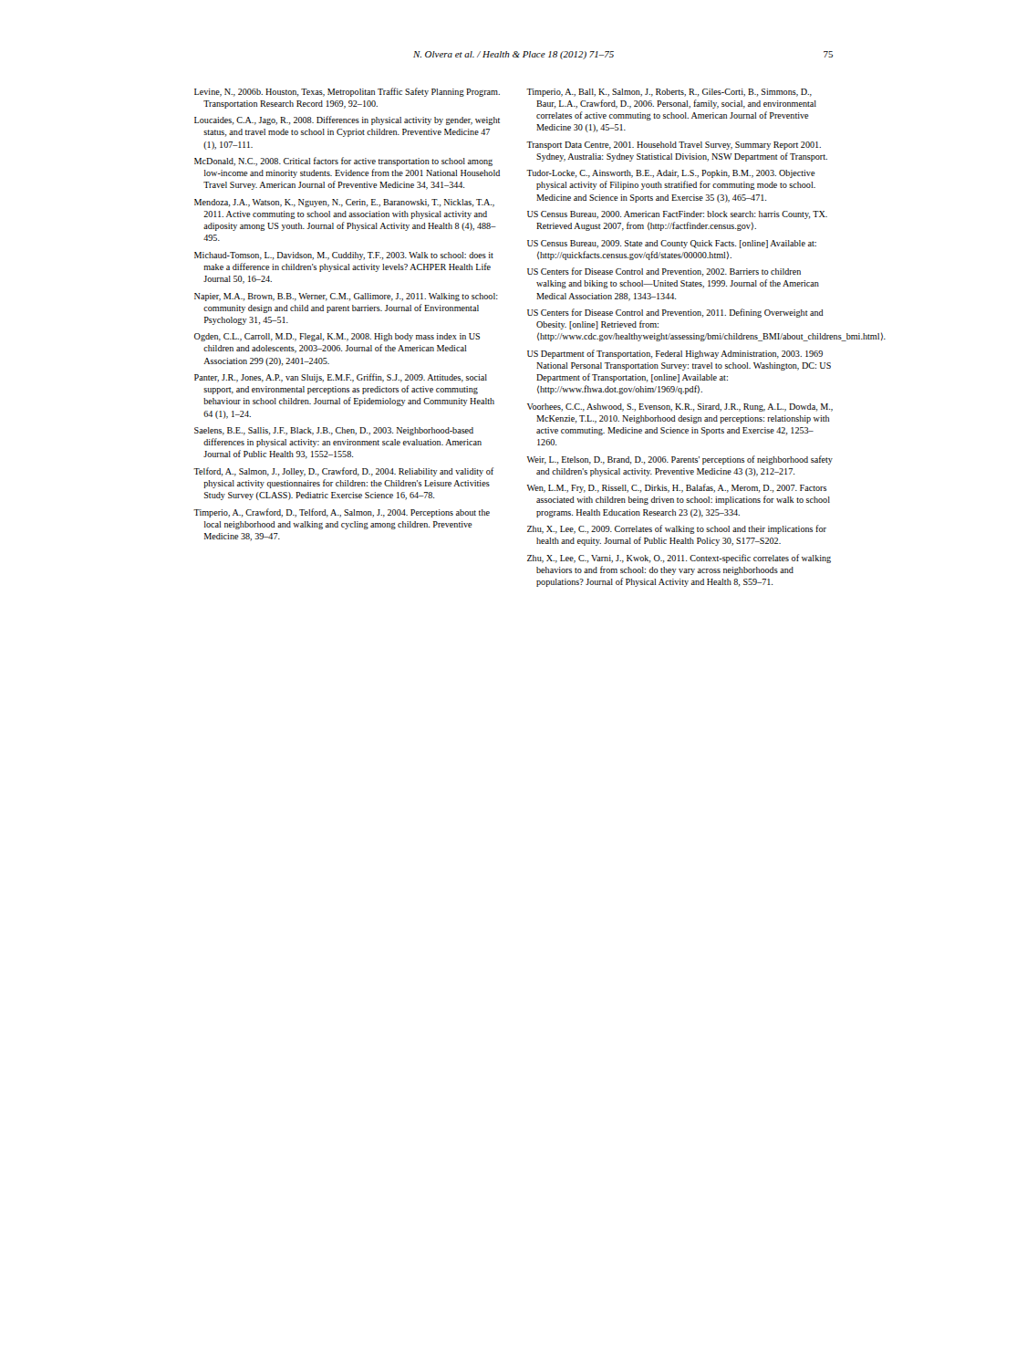N. Olvera et al. / Health & Place 18 (2012) 71–75 75
Levine, N., 2006b. Houston, Texas, Metropolitan Traffic Safety Planning Program. Transportation Research Record 1969, 92–100.
Loucaides, C.A., Jago, R., 2008. Differences in physical activity by gender, weight status, and travel mode to school in Cypriot children. Preventive Medicine 47 (1), 107–111.
McDonald, N.C., 2008. Critical factors for active transportation to school among low-income and minority students. Evidence from the 2001 National Household Travel Survey. American Journal of Preventive Medicine 34, 341–344.
Mendoza, J.A., Watson, K., Nguyen, N., Cerin, E., Baranowski, T., Nicklas, T.A., 2011. Active commuting to school and association with physical activity and adiposity among US youth. Journal of Physical Activity and Health 8 (4), 488–495.
Michaud-Tomson, L., Davidson, M., Cuddihy, T.F., 2003. Walk to school: does it make a difference in children's physical activity levels? ACHPER Health Life Journal 50, 16–24.
Napier, M.A., Brown, B.B., Werner, C.M., Gallimore, J., 2011. Walking to school: community design and child and parent barriers. Journal of Environmental Psychology 31, 45–51.
Ogden, C.L., Carroll, M.D., Flegal, K.M., 2008. High body mass index in US children and adolescents, 2003–2006. Journal of the American Medical Association 299 (20), 2401–2405.
Panter, J.R., Jones, A.P., van Sluijs, E.M.F., Griffin, S.J., 2009. Attitudes, social support, and environmental perceptions as predictors of active commuting behaviour in school children. Journal of Epidemiology and Community Health 64 (1), 1–24.
Saelens, B.E., Sallis, J.F., Black, J.B., Chen, D., 2003. Neighborhood-based differences in physical activity: an environment scale evaluation. American Journal of Public Health 93, 1552–1558.
Telford, A., Salmon, J., Jolley, D., Crawford, D., 2004. Reliability and validity of physical activity questionnaires for children: the Children's Leisure Activities Study Survey (CLASS). Pediatric Exercise Science 16, 64–78.
Timperio, A., Crawford, D., Telford, A., Salmon, J., 2004. Perceptions about the local neighborhood and walking and cycling among children. Preventive Medicine 38, 39–47.
Timperio, A., Ball, K., Salmon, J., Roberts, R., Giles-Corti, B., Simmons, D., Baur, L.A., Crawford, D., 2006. Personal, family, social, and environmental correlates of active commuting to school. American Journal of Preventive Medicine 30 (1), 45–51.
Transport Data Centre, 2001. Household Travel Survey, Summary Report 2001. Sydney, Australia: Sydney Statistical Division, NSW Department of Transport.
Tudor-Locke, C., Ainsworth, B.E., Adair, L.S., Popkin, B.M., 2003. Objective physical activity of Filipino youth stratified for commuting mode to school. Medicine and Science in Sports and Exercise 35 (3), 465–471.
US Census Bureau, 2000. American FactFinder: block search: harris County, TX. Retrieved August 2007, from ⟨http://factfinder.census.gov⟩.
US Census Bureau, 2009. State and County Quick Facts. [online] Available at: ⟨http://quickfacts.census.gov/qfd/states/00000.html⟩.
US Centers for Disease Control and Prevention, 2002. Barriers to children walking and biking to school—United States, 1999. Journal of the American Medical Association 288, 1343–1344.
US Centers for Disease Control and Prevention, 2011. Defining Overweight and Obesity. [online] Retrieved from: ⟨http://www.cdc.gov/healthyweight/assessing/bmi/childrens_BMI/about_childrens_bmi.html⟩.
US Department of Transportation, Federal Highway Administration, 2003. 1969 National Personal Transportation Survey: travel to school. Washington, DC: US Department of Transportation, [online] Available at: ⟨http://www.fhwa.dot.gov/ohim/1969/q.pdf⟩.
Voorhees, C.C., Ashwood, S., Evenson, K.R., Sirard, J.R., Rung, A.L., Dowda, M., McKenzie, T.L., 2010. Neighborhood design and perceptions: relationship with active commuting. Medicine and Science in Sports and Exercise 42, 1253–1260.
Weir, L., Etelson, D., Brand, D., 2006. Parents' perceptions of neighborhood safety and children's physical activity. Preventive Medicine 43 (3), 212–217.
Wen, L.M., Fry, D., Rissell, C., Dirkis, H., Balafas, A., Merom, D., 2007. Factors associated with children being driven to school: implications for walk to school programs. Health Education Research 23 (2), 325–334.
Zhu, X., Lee, C., 2009. Correlates of walking to school and their implications for health and equity. Journal of Public Health Policy 30, S177–S202.
Zhu, X., Lee, C., Varni, J., Kwok, O., 2011. Context-specific correlates of walking behaviors to and from school: do they vary across neighborhoods and populations? Journal of Physical Activity and Health 8, S59–71.